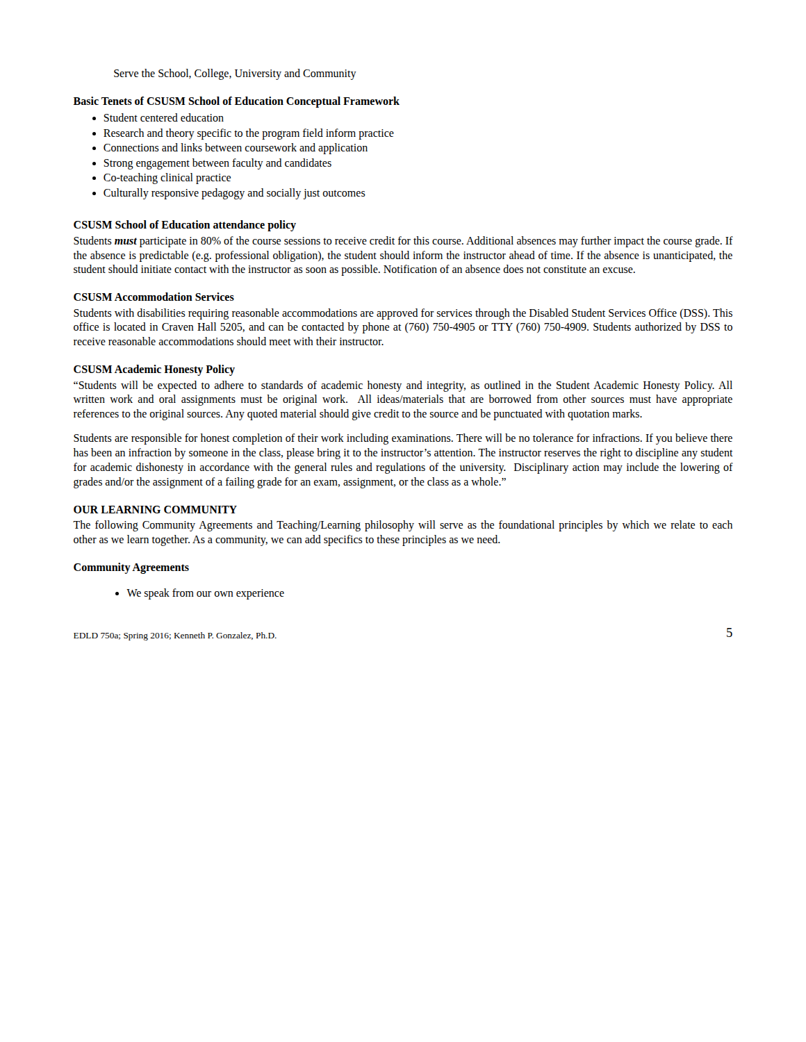Serve the School, College, University and Community
Basic Tenets of CSUSM School of Education Conceptual Framework
Student centered education
Research and theory specific to the program field inform practice
Connections and links between coursework and application
Strong engagement between faculty and candidates
Co-teaching clinical practice
Culturally responsive pedagogy and socially just outcomes
CSUSM School of Education attendance policy
Students must participate in 80% of the course sessions to receive credit for this course. Additional absences may further impact the course grade. If the absence is predictable (e.g. professional obligation), the student should inform the instructor ahead of time. If the absence is unanticipated, the student should initiate contact with the instructor as soon as possible. Notification of an absence does not constitute an excuse.
CSUSM Accommodation Services
Students with disabilities requiring reasonable accommodations are approved for services through the Disabled Student Services Office (DSS). This office is located in Craven Hall 5205, and can be contacted by phone at (760) 750-4905 or TTY (760) 750-4909. Students authorized by DSS to receive reasonable accommodations should meet with their instructor.
CSUSM Academic Honesty Policy
“Students will be expected to adhere to standards of academic honesty and integrity, as outlined in the Student Academic Honesty Policy. All written work and oral assignments must be original work. All ideas/materials that are borrowed from other sources must have appropriate references to the original sources. Any quoted material should give credit to the source and be punctuated with quotation marks.
Students are responsible for honest completion of their work including examinations. There will be no tolerance for infractions. If you believe there has been an infraction by someone in the class, please bring it to the instructor’s attention. The instructor reserves the right to discipline any student for academic dishonesty in accordance with the general rules and regulations of the university. Disciplinary action may include the lowering of grades and/or the assignment of a failing grade for an exam, assignment, or the class as a whole.”
OUR LEARNING COMMUNITY
The following Community Agreements and Teaching/Learning philosophy will serve as the foundational principles by which we relate to each other as we learn together. As a community, we can add specifics to these principles as we need.
Community Agreements
We speak from our own experience
EDLD 750a; Spring 2016; Kenneth P. Gonzalez, Ph.D. 5